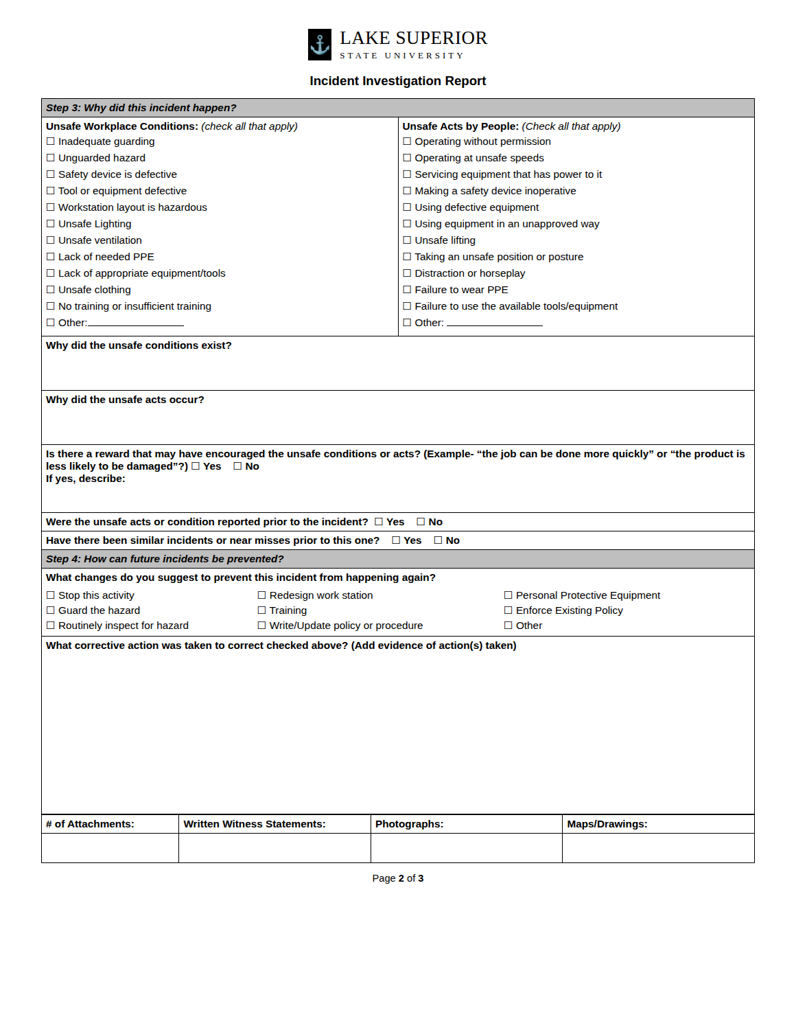⚓ LAKE SUPERIOR
STATE UNIVERSITY
Incident Investigation Report
| Step 3: Why did this incident happen? |
| Unsafe Workplace Conditions: (check all that apply) ☐ Inadequate guarding ☐ Unguarded hazard ☐ Safety device is defective ☐ Tool or equipment defective ☐ Workstation layout is hazardous ☐ Unsafe Lighting ☐ Unsafe ventilation ☐ Lack of needed PPE ☐ Lack of appropriate equipment/tools ☐ Unsafe clothing ☐ No training or insufficient training ☐ Other: | Unsafe Acts by People: (Check all that apply) ☐ Operating without permission ☐ Operating at unsafe speeds ☐ Servicing equipment that has power to it ☐ Making a safety device inoperative ☐ Using defective equipment ☐ Using equipment in an unapproved way ☐ Unsafe lifting ☐ Taking an unsafe position or posture ☐ Distraction or horseplay ☐ Failure to wear PPE ☐ Failure to use the available tools/equipment ☐ Other: |
| Why did the unsafe conditions exist? |
| Why did the unsafe acts occur? |
| Is there a reward that may have encouraged the unsafe conditions or acts? (Example- “the job can be done more quickly” or “the product is less likely to be damaged”?) ☐ Yes ☐ No If yes, describe: |
| Were the unsafe acts or condition reported prior to the incident? ☐ Yes ☐ No |
| Have there been similar incidents or near misses prior to this one? ☐ Yes ☐ No |
| Step 4: How can future incidents be prevented? |
| What changes do you suggest to prevent this incident from happening again? / ☐ Stop this activity / ☐ Redesign work station / ☐ Personal Protective Equipment / / ☐ Guard the hazard / ☐ Training / ☐ Enforce Existing Policy / / ☐ Routinely inspect for hazard / ☐ Write/Update policy or procedure / ☐ Other / |
| What corrective action was taken to correct checked above? (Add evidence of action(s) taken) |
| # of Attachments: | Written Witness Statements: | Photographs: | Maps/Drawings: |
Page 2 of 3